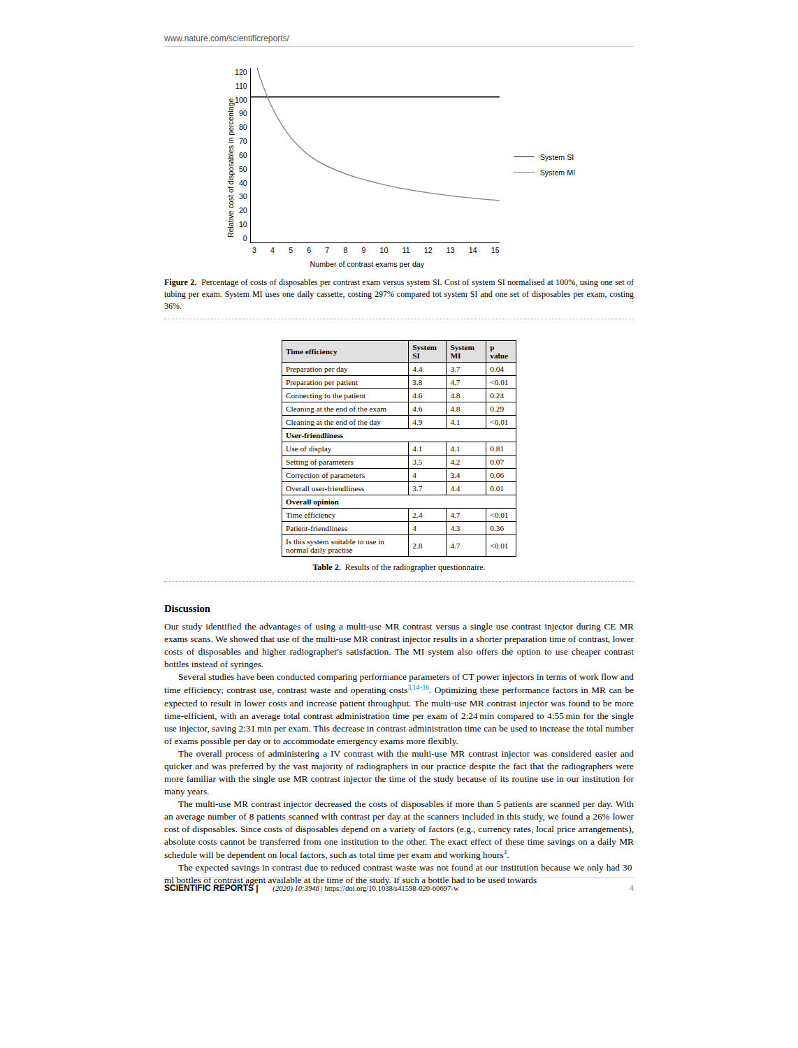www.nature.com/scientificreports/
Relative cost of disposables in percentage
120 110 100 90 80 70 60 50 40 30 20 10 0
3456789101112131415
Number of contrast exams per day
System SI
System MI
Figure 2. Percentage of costs of disposables per contrast exam versus system SI. Cost of system SI normalised at 100%, using one set of tubing per exam. System MI uses one daily cassette, costing 297% compared tot system SI and one set of disposables per exam, costing 36%.
| Time efficiency | System SI | System MI | p value |
| --- | --- | --- | --- |
| Preparation per day | 4.4 | 3.7 | 0.04 |
| Preparation per patient | 3.8 | 4.7 | <0.01 |
| Connecting to the patient | 4.6 | 4.8 | 0.24 |
| Cleaning at the end of the exam | 4.6 | 4.8 | 0.29 |
| Cleaning at the end of the day | 4.9 | 4.1 | <0.01 |
| User-friendliness |
| Use of display | 4.1 | 4.1 | 0.81 |
| Setting of parameters | 3.5 | 4.2 | 0.07 |
| Correction of parameters | 4 | 3.4 | 0.06 |
| Overall user-friendliness | 3.7 | 4.4 | 0.01 |
| Overall opinion |
| Time efficiency | 2.4 | 4.7 | <0.01 |
| Patient-friendliness | 4 | 4.3 | 0.36 |
| Is this system suitable to use in normal daily practise | 2.8 | 4.7 | <0.01 |
Table 2. Results of the radiographer questionnaire.
Discussion
Our study identified the advantages of using a multi-use MR contrast versus a single use contrast injector during CE MR exams scans. We showed that use of the multi-use MR contrast injector results in a shorter preparation time of contrast, lower costs of disposables and higher radiographer's satisfaction. The MI system also offers the option to use cheaper contrast bottles instead of syringes.
Several studies have been conducted comparing performance parameters of CT power injectors in terms of work flow and time efficiency; contrast use, contrast waste and operating costs3,14–16. Optimizing these performance factors in MR can be expected to result in lower costs and increase patient throughput. The multi-use MR contrast injector was found to be more time-efficient, with an average total contrast administration time per exam of 2:24 min compared to 4:55 min for the single use injector, saving 2:31 min per exam. This decrease in contrast administration time can be used to increase the total number of exams possible per day or to accommodate emergency exams more flexibly.
The overall process of administering a IV contrast with the multi-use MR contrast injector was considered easier and quicker and was preferred by the vast majority of radiographers in our practice despite the fact that the radiographers were more familiar with the single use MR contrast injector the time of the study because of its routine use in our institution for many years.
The multi-use MR contrast injector decreased the costs of disposables if more than 5 patients are scanned per day. With an average number of 8 patients scanned with contrast per day at the scanners included in this study, we found a 26% lower cost of disposables. Since costs of disposables depend on a variety of factors (e.g., currency rates, local price arrangements), absolute costs cannot be transferred from one institution to the other. The exact effect of these time savings on a daily MR schedule will be dependent on local factors, such as total time per exam and working hours4.
The expected savings in contrast due to reduced contrast waste was not found at our institution because we only had 30 ml bottles of contrast agent available at the time of the study. If such a bottle had to be used towards
SCIENTIFIC REPORTS | (2020) 10:3946 | https://doi.org/10.1038/s41598-020-60697-w 4